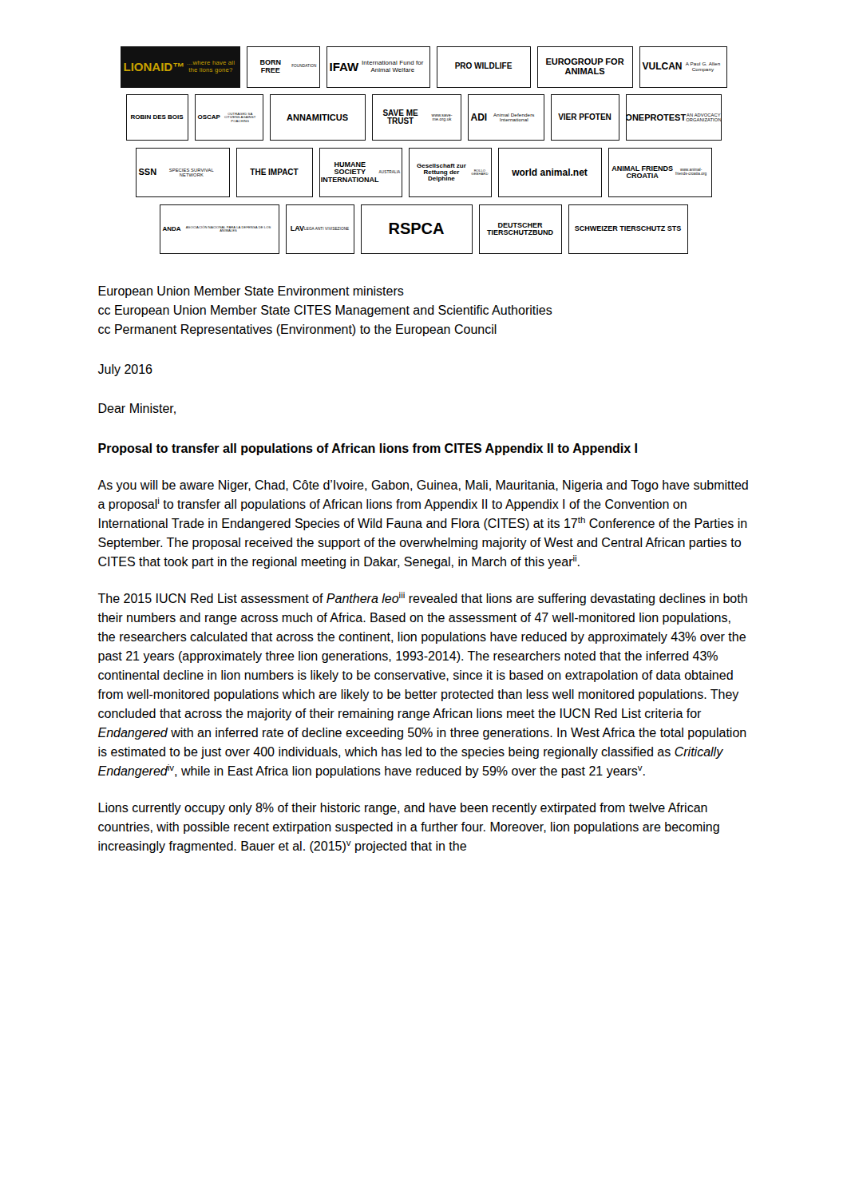LIONAID™…where have all the lions gone?
BORN FREE FOUNDATION
IFAW International Fund for Animal Welfare
PRO WILDLIFE
EUROGROUP FOR ANIMALS
VULCAN A Paul G. Allen Company
ROBIN DES BOIS
OSCAP OUTRAGED SA CITIZENS AGAINST POACHING
ANNAMITICUS
SAVE ME TRUST www.save-me.org.uk
ADI Animal Defenders International
VIER PFOTEN
ONEPROTEST AN ADVOCACY ORGANIZATION
SSN SPECIES SURVIVAL NETWORK
THE IMPACT
HUMANE SOCIETY INTERNATIONAL AUSTRALIA
Gesellschaft zur Rettung der Delphine ROLLO GEBHARD
world animal.net
ANIMAL FRIENDS CROATIA www.animal-friends-croatia.org
ANDA ASOCIACIÓN NACIONAL PARA LA DEFENSA DE LOS ANIMALES
LAV LEGA ANTI VIVISEZIONE
RSPCA
DEUTSCHER TIERSCHUTZBUND
SCHWEIZER TIERSCHUTZ STS
European Union Member State Environment ministers
cc European Union Member State CITES Management and Scientific Authorities
cc Permanent Representatives (Environment) to the European Council
July 2016
Dear Minister,
Proposal to transfer all populations of African lions from CITES Appendix II to Appendix I
As you will be aware Niger, Chad, Côte d’Ivoire, Gabon, Guinea, Mali, Mauritania, Nigeria and Togo have submitted a proposali to transfer all populations of African lions from Appendix II to Appendix I of the Convention on International Trade in Endangered Species of Wild Fauna and Flora (CITES) at its 17th Conference of the Parties in September. The proposal received the support of the overwhelming majority of West and Central African parties to CITES that took part in the regional meeting in Dakar, Senegal, in March of this yearii.
The 2015 IUCN Red List assessment of Panthera leoiii revealed that lions are suffering devastating declines in both their numbers and range across much of Africa. Based on the assessment of 47 well-monitored lion populations, the researchers calculated that across the continent, lion populations have reduced by approximately 43% over the past 21 years (approximately three lion generations, 1993-2014). The researchers noted that the inferred 43% continental decline in lion numbers is likely to be conservative, since it is based on extrapolation of data obtained from well-monitored populations which are likely to be better protected than less well monitored populations. They concluded that across the majority of their remaining range African lions meet the IUCN Red List criteria for Endangered with an inferred rate of decline exceeding 50% in three generations. In West Africa the total population is estimated to be just over 400 individuals, which has led to the species being regionally classified as Critically Endangerediv, while in East Africa lion populations have reduced by 59% over the past 21 yearsv.
Lions currently occupy only 8% of their historic range, and have been recently extirpated from twelve African countries, with possible recent extirpation suspected in a further four. Moreover, lion populations are becoming increasingly fragmented. Bauer et al. (2015)v projected that in the